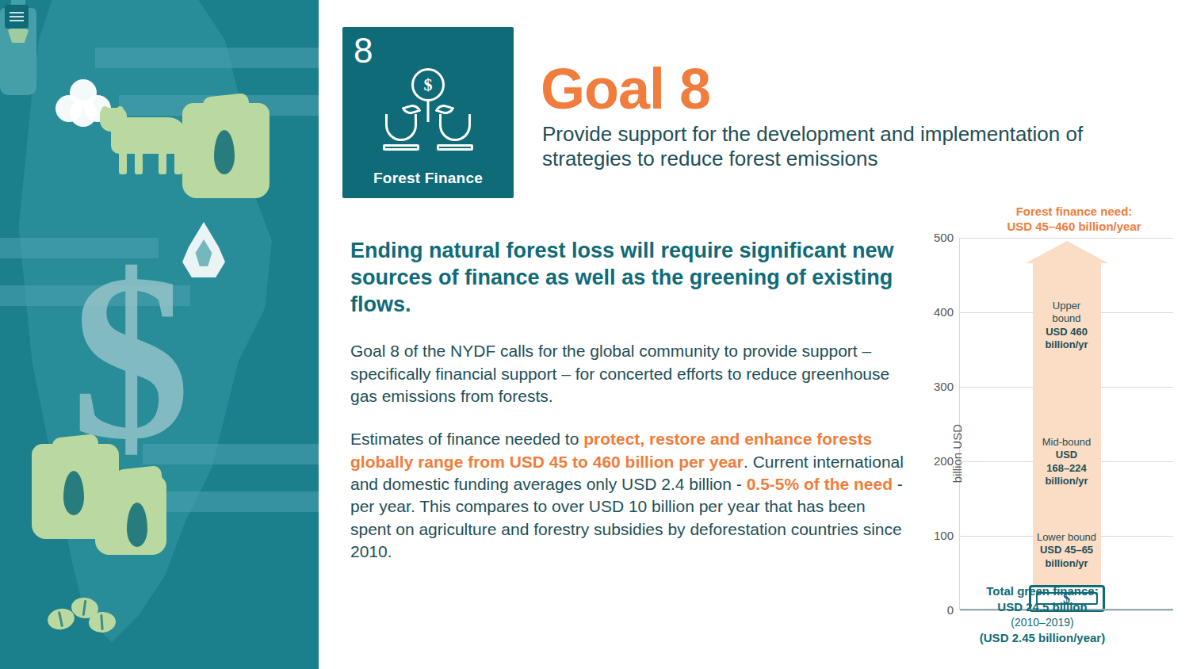$
8
$
Forest Finance
Goal 8
Provide support for the development and implementation of strategies to reduce forest emissions
Ending natural forest loss will require significant new sources of finance as well as the greening of existing flows.
Goal 8 of the NYDF calls for the global community to provide support – specifically financial support – for concerted efforts to reduce greenhouse gas emissions from forests.
Estimates of finance needed to protect, restore and enhance forests globally range from USD 45 to 460 billion per year. Current international and domestic funding averages only USD 2.4 billion - 0.5-5% of the need - per year. This compares to over USD 10 billion per year that has been spent on agriculture and forestry subsidies by deforestation countries since 2010.
Forest finance need:
USD 45–460 billion/year
billion USD
500
400
300
200
100
0
Upper
boundUSD 460
billion/yr
Mid-boundUSD
168–224
billion/yr
Lower boundUSD 45–65
billion/yr
Total green finance:
USD 24.5 billion
(2010–2019)
(USD 2.45 billion/year)